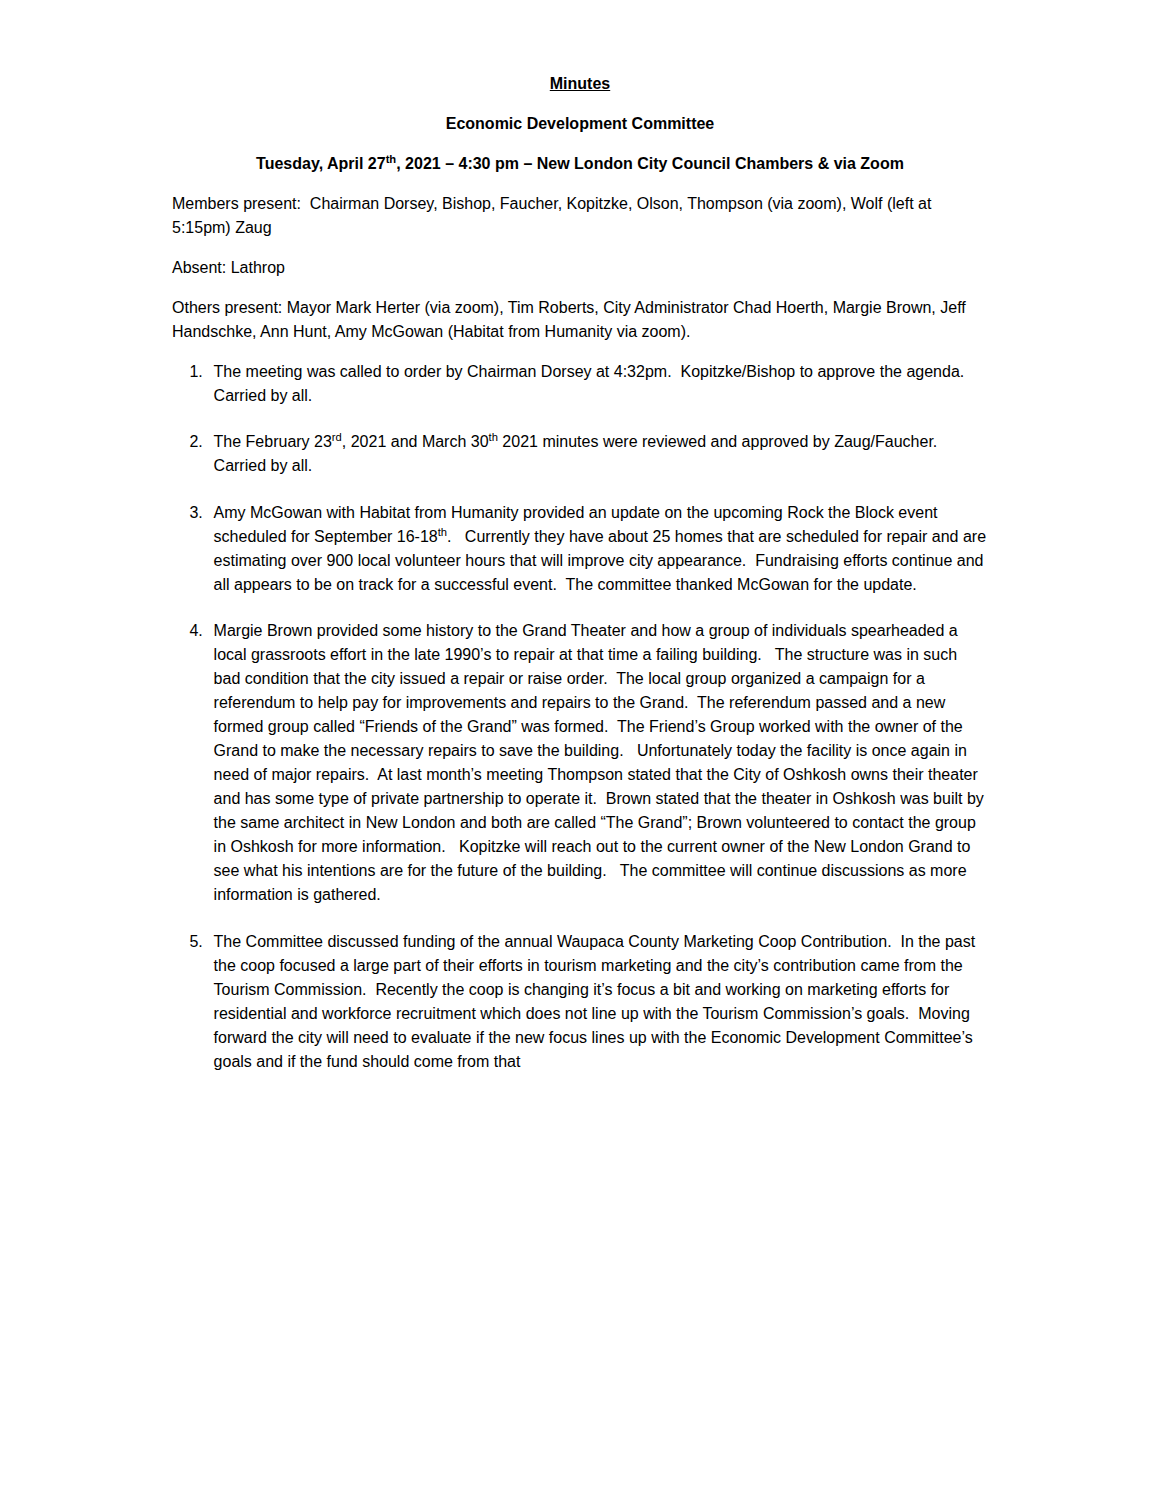Minutes
Economic Development Committee
Tuesday, April 27th, 2021 – 4:30 pm – New London City Council Chambers & via Zoom
Members present: Chairman Dorsey, Bishop, Faucher, Kopitzke, Olson, Thompson (via zoom), Wolf (left at 5:15pm) Zaug
Absent: Lathrop
Others present: Mayor Mark Herter (via zoom), Tim Roberts, City Administrator Chad Hoerth, Margie Brown, Jeff Handschke, Ann Hunt, Amy McGowan (Habitat from Humanity via zoom).
The meeting was called to order by Chairman Dorsey at 4:32pm. Kopitzke/Bishop to approve the agenda. Carried by all.
The February 23rd, 2021 and March 30th 2021 minutes were reviewed and approved by Zaug/Faucher. Carried by all.
Amy McGowan with Habitat from Humanity provided an update on the upcoming Rock the Block event scheduled for September 16-18th. Currently they have about 25 homes that are scheduled for repair and are estimating over 900 local volunteer hours that will improve city appearance. Fundraising efforts continue and all appears to be on track for a successful event. The committee thanked McGowan for the update.
Margie Brown provided some history to the Grand Theater and how a group of individuals spearheaded a local grassroots effort in the late 1990’s to repair at that time a failing building. The structure was in such bad condition that the city issued a repair or raise order. The local group organized a campaign for a referendum to help pay for improvements and repairs to the Grand. The referendum passed and a new formed group called “Friends of the Grand” was formed. The Friend’s Group worked with the owner of the Grand to make the necessary repairs to save the building. Unfortunately today the facility is once again in need of major repairs. At last month’s meeting Thompson stated that the City of Oshkosh owns their theater and has some type of private partnership to operate it. Brown stated that the theater in Oshkosh was built by the same architect in New London and both are called “The Grand”; Brown volunteered to contact the group in Oshkosh for more information. Kopitzke will reach out to the current owner of the New London Grand to see what his intentions are for the future of the building. The committee will continue discussions as more information is gathered.
The Committee discussed funding of the annual Waupaca County Marketing Coop Contribution. In the past the coop focused a large part of their efforts in tourism marketing and the city’s contribution came from the Tourism Commission. Recently the coop is changing it’s focus a bit and working on marketing efforts for residential and workforce recruitment which does not line up with the Tourism Commission’s goals. Moving forward the city will need to evaluate if the new focus lines up with the Economic Development Committee’s goals and if the fund should come from that